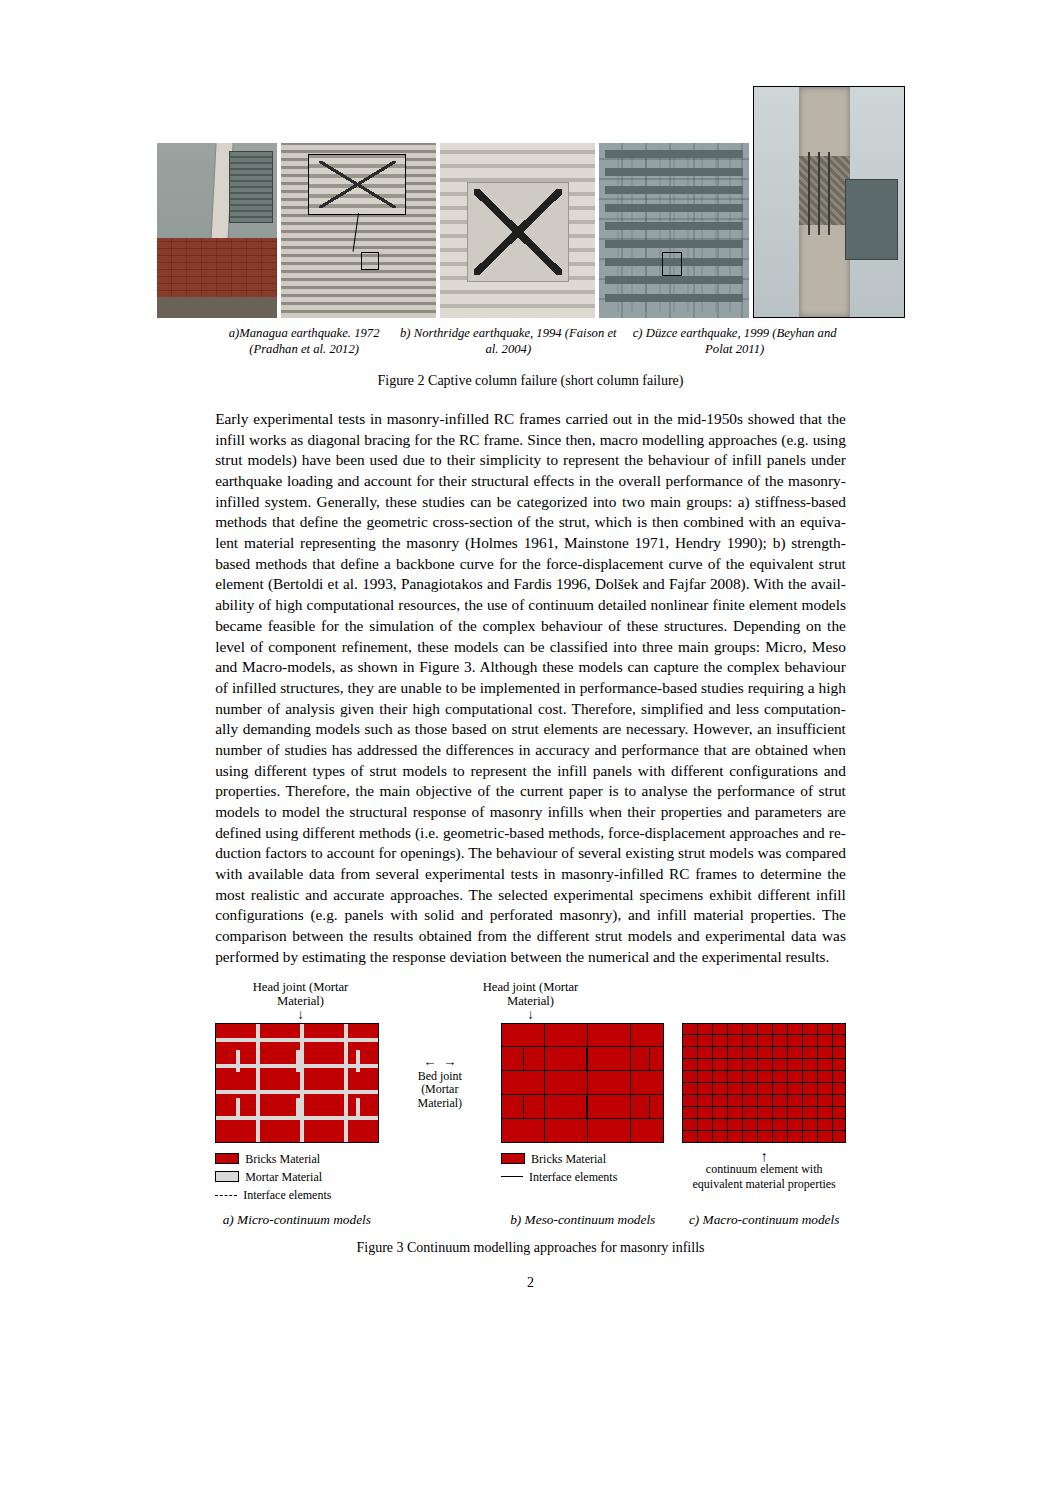a)Managua earthquake. 1972 (Pradhan et al. 2012)
b) Northridge earthquake, 1994 (Faison et al. 2004)
c) Düzce earthquake, 1999 (Beyhan and Polat 2011)
Figure 2 Captive column failure (short column failure)
Early experimental tests in masonry-infilled RC frames carried out in the mid-1950s showed that the infill works as diagonal bracing for the RC frame. Since then, macro modelling approaches (e.g. using strut models) have been used due to their simplicity to represent the behaviour of infill panels under earthquake loading and account for their structural effects in the overall performance of the masonry-infilled system. Generally, these studies can be categorized into two main groups: a) stiffness-based methods that define the geometric cross-section of the strut, which is then combined with an equivalent material representing the masonry (Holmes 1961, Mainstone 1971, Hendry 1990); b) strength-based methods that define a backbone curve for the force-displacement curve of the equivalent strut element (Bertoldi et al. 1993, Panagiotakos and Fardis 1996, Dolšek and Fajfar 2008). With the availability of high computational resources, the use of continuum detailed nonlinear finite element models became feasible for the simulation of the complex behaviour of these structures. Depending on the level of component refinement, these models can be classified into three main groups: Micro, Meso and Macro-models, as shown in Figure 3. Although these models can capture the complex behaviour of infilled structures, they are unable to be implemented in performance-based studies requiring a high number of analysis given their high computational cost. Therefore, simplified and less computationally demanding models such as those based on strut elements are necessary. However, an insufficient number of studies has addressed the differences in accuracy and performance that are obtained when using different types of strut models to represent the infill panels with different configurations and properties. Therefore, the main objective of the current paper is to analyse the performance of strut models to model the structural response of masonry infills when their properties and parameters are defined using different methods (i.e. geometric-based methods, force-displacement approaches and reduction factors to account for openings). The behaviour of several existing strut models was compared with available data from several experimental tests in masonry-infilled RC frames to determine the most realistic and accurate approaches. The selected experimental specimens exhibit different infill configurations (e.g. panels with solid and perforated masonry), and infill material properties. The comparison between the results obtained from the different strut models and experimental data was performed by estimating the response deviation between the numerical and the experimental results.
Head joint (Mortar
Material)↓
Head joint (Mortar
Material)↓
← → Bed joint
(Mortar
Material)
Bricks Material
Mortar Material
Interface elements
Bricks Material
Interface elements
↑ continuum element with
equivalent material properties
a) Micro-continuum models
b) Meso-continuum models
c) Macro-continuum models
Figure 3 Continuum modelling approaches for masonry infills
2